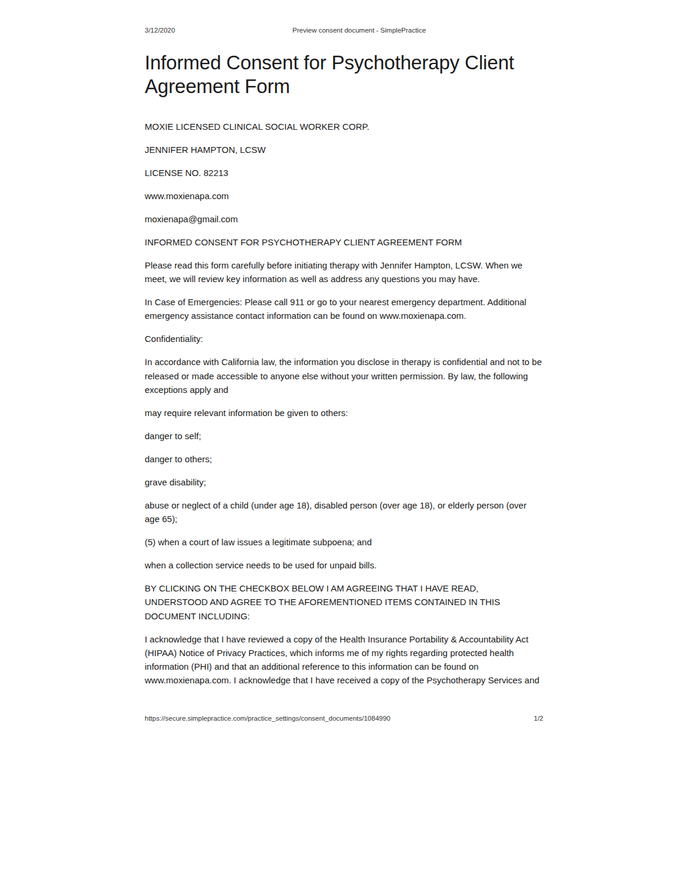3/12/2020 Preview consent document - SimplePractice
Informed Consent for Psychotherapy Client Agreement Form
MOXIE LICENSED CLINICAL SOCIAL WORKER CORP.
JENNIFER HAMPTON, LCSW
LICENSE NO. 82213
www.moxienapa.com
moxienapa@gmail.com
INFORMED CONSENT FOR PSYCHOTHERAPY CLIENT AGREEMENT FORM
Please read this form carefully before initiating therapy with Jennifer Hampton, LCSW. When we meet, we will review key information as well as address any questions you may have.
In Case of Emergencies: Please call 911 or go to your nearest emergency department. Additional emergency assistance contact information can be found on www.moxienapa.com.
Confidentiality:
In accordance with California law, the information you disclose in therapy is confidential and not to be released or made accessible to anyone else without your written permission. By law, the following exceptions apply and
may require relevant information be given to others:
danger to self;
danger to others;
grave disability;
abuse or neglect of a child (under age 18), disabled person (over age 18), or elderly person (over age 65);
(5) when a court of law issues a legitimate subpoena; and
when a collection service needs to be used for unpaid bills.
BY CLICKING ON THE CHECKBOX BELOW I AM AGREEING THAT I HAVE READ, UNDERSTOOD AND AGREE TO THE AFOREMENTIONED ITEMS CONTAINED IN THIS DOCUMENT INCLUDING:
I acknowledge that I have reviewed a copy of the Health Insurance Portability & Accountability Act (HIPAA) Notice of Privacy Practices, which informs me of my rights regarding protected health information (PHI) and that an additional reference to this information can be found on www.moxienapa.com. I acknowledge that I have received a copy of the Psychotherapy Services and
https://secure.simplepractice.com/practice_settings/consent_documents/1084990 1/2